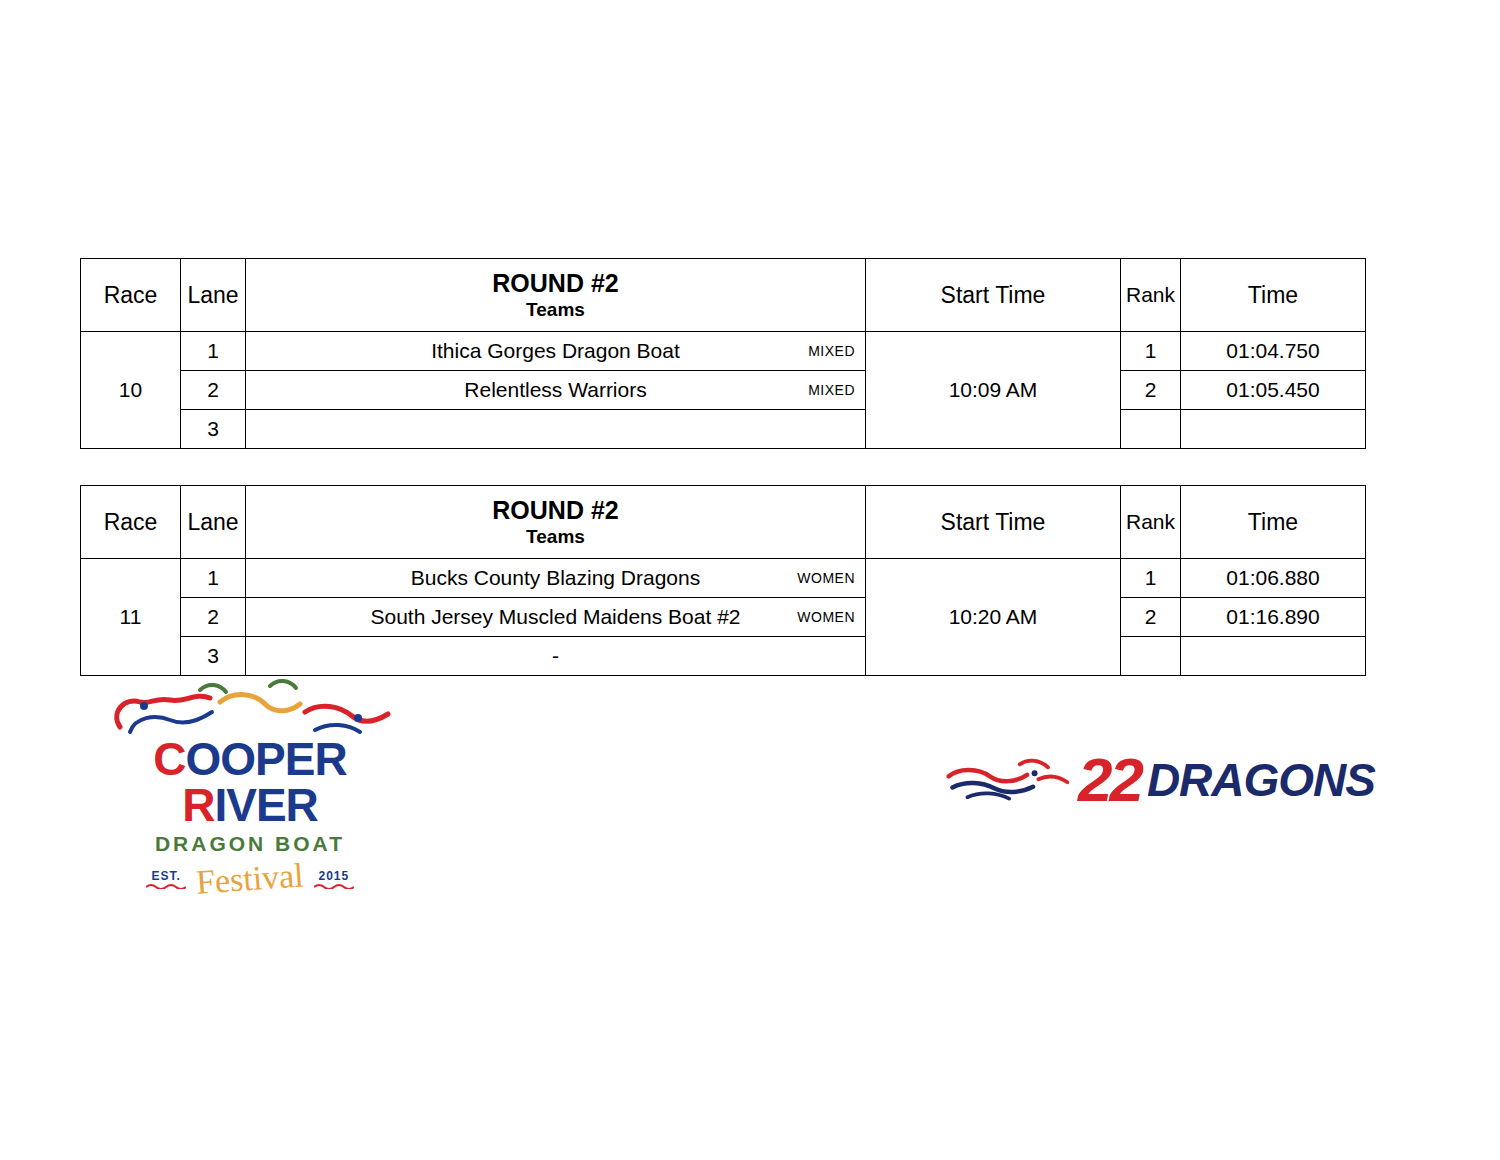| Race | Lane | ROUND #2 Teams | Start Time | Rank | Time |
| --- | --- | --- | --- | --- | --- |
| 10 | 1 | Ithica Gorges Dragon Boat MIXED | 10:09 AM | 1 | 01:04.750 |
| 2 | Relentless Warriors MIXED | 2 | 01:05.450 |
| 3 | | | |
| Race | Lane | ROUND #2 Teams | Start Time | Rank | Time |
| --- | --- | --- | --- | --- | --- |
| 11 | 1 | Bucks County Blazing Dragons WOMEN | 10:20 AM | 1 | 01:06.880 |
| 2 | South Jersey Muscled Maidens Boat #2 WOMEN | 2 | 01:16.890 |
| 3 | - | | |
COOPER RIVER
DRAGON BOAT
EST.
Festival
2015
22
DRAGONS